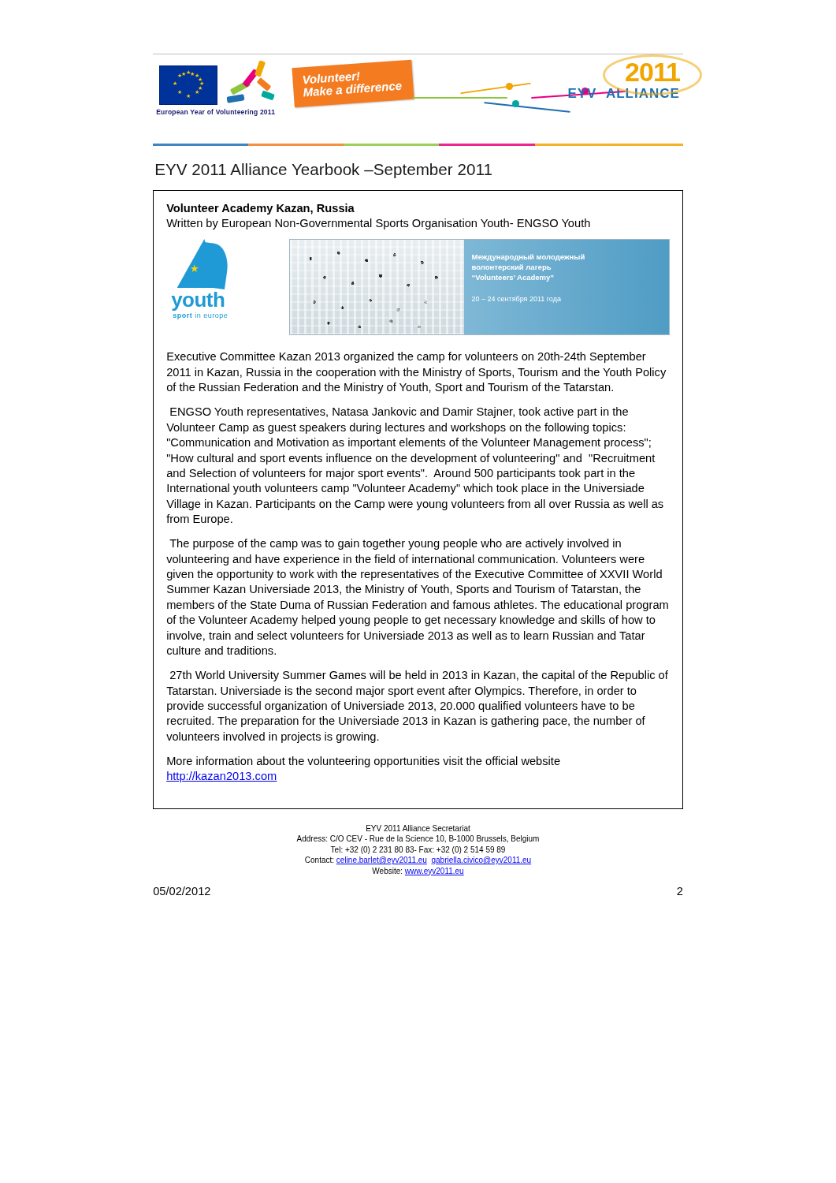★ ★ ★ ★ ★ ★ ★ ★ ★ ★ ★ ★
European Year of Volunteering 2011
Volunteer!
Make a difference
2011
EYV ALLIANCE
EYV 2011 Alliance Yearbook –September 2011
Volunteer Academy Kazan, Russia
Written by European Non-Governmental Sports Organisation Youth- ENGSO Youth
★
youth
sport in europe
Международный молодежный волонтерский лагерь “Volunteers’ Academy” 20 – 24 сентября 2011 года
Executive Committee Kazan 2013 organized the camp for volunteers on 20th-24th September 2011 in Kazan, Russia in the cooperation with the Ministry of Sports, Tourism and the Youth Policy of the Russian Federation and the Ministry of Youth, Sport and Tourism of the Tatarstan.
ENGSO Youth representatives, Natasa Jankovic and Damir Stajner, took active part in the Volunteer Camp as guest speakers during lectures and workshops on the following topics: "Communication and Motivation as important elements of the Volunteer Management process"; "How cultural and sport events influence on the development of volunteering" and "Recruitment and Selection of volunteers for major sport events". Around 500 participants took part in the International youth volunteers camp "Volunteer Academy" which took place in the Universiade Village in Kazan. Participants on the Camp were young volunteers from all over Russia as well as from Europe.
The purpose of the camp was to gain together young people who are actively involved in volunteering and have experience in the field of international communication. Volunteers were given the opportunity to work with the representatives of the Executive Committee of XXVII World Summer Kazan Universiade 2013, the Ministry of Youth, Sports and Tourism of Tatarstan, the members of the State Duma of Russian Federation and famous athletes. The educational program of the Volunteer Academy helped young people to get necessary knowledge and skills of how to involve, train and select volunteers for Universiade 2013 as well as to learn Russian and Tatar culture and traditions.
27th World University Summer Games will be held in 2013 in Kazan, the capital of the Republic of Tatarstan. Universiade is the second major sport event after Olympics. Therefore, in order to provide successful organization of Universiade 2013, 20.000 qualified volunteers have to be recruited. The preparation for the Universiade 2013 in Kazan is gathering pace, the number of volunteers involved in projects is growing.
More information about the volunteering opportunities visit the official website http://kazan2013.com
EYV 2011 Alliance Secretariat
Address: C/O CEV - Rue de la Science 10, B-1000 Brussels, Belgium
Tel: +32 (0) 2 231 80 83- Fax: +32 (0) 2 514 59 89
Contact: celine.barlet@eyv2011.eu gabriella.civico@eyv2011.eu
Website: www.eyv2011.eu
05/02/2012 2